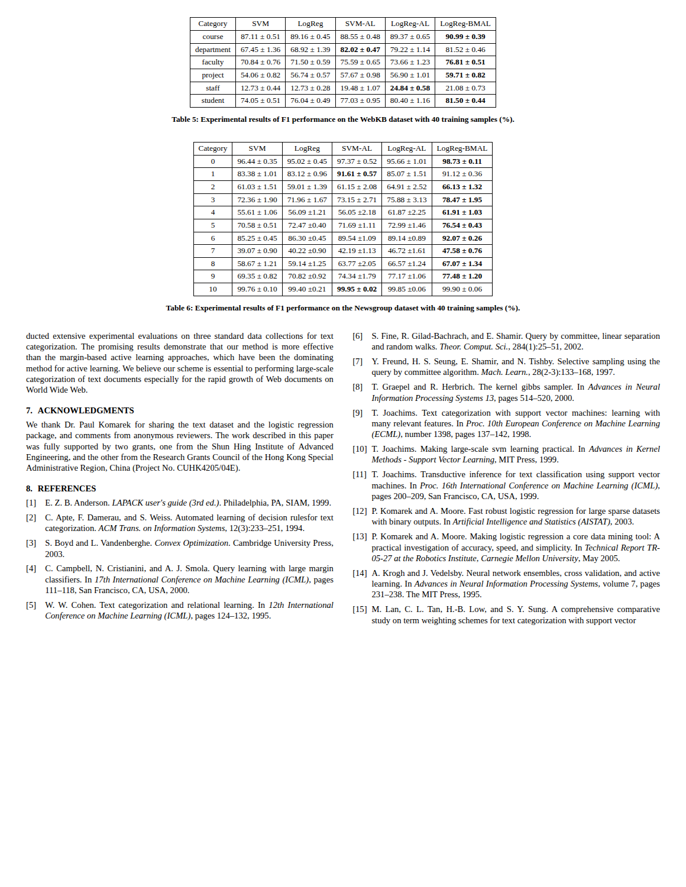| Category | SVM | LogReg | SVM-AL | LogReg-AL | LogReg-BMAL |
| --- | --- | --- | --- | --- | --- |
| course | 87.11 ± 0.51 | 89.16 ± 0.45 | 88.55 ± 0.48 | 89.37 ± 0.65 | 90.99 ± 0.39 |
| department | 67.45 ± 1.36 | 68.92 ± 1.39 | 82.02 ± 0.47 | 79.22 ± 1.14 | 81.52 ± 0.46 |
| faculty | 70.84 ± 0.76 | 71.50 ± 0.59 | 75.59 ± 0.65 | 73.66 ± 1.23 | 76.81 ± 0.51 |
| project | 54.06 ± 0.82 | 56.74 ± 0.57 | 57.67 ± 0.98 | 56.90 ± 1.01 | 59.71 ± 0.82 |
| staff | 12.73 ± 0.44 | 12.73 ± 0.28 | 19.48 ± 1.07 | 24.84 ± 0.58 | 21.08 ± 0.73 |
| student | 74.05 ± 0.51 | 76.04 ± 0.49 | 77.03 ± 0.95 | 80.40 ± 1.16 | 81.50 ± 0.44 |
Table 5: Experimental results of F1 performance on the WebKB dataset with 40 training samples (%).
| Category | SVM | LogReg | SVM-AL | LogReg-AL | LogReg-BMAL |
| --- | --- | --- | --- | --- | --- |
| 0 | 96.44 ± 0.35 | 95.02 ± 0.45 | 97.37 ± 0.52 | 95.66 ± 1.01 | 98.73 ± 0.11 |
| 1 | 83.38 ± 1.01 | 83.12 ± 0.96 | 91.61 ± 0.57 | 85.07 ± 1.51 | 91.12 ± 0.36 |
| 2 | 61.03 ± 1.51 | 59.01 ± 1.39 | 61.15 ± 2.08 | 64.91 ± 2.52 | 66.13 ± 1.32 |
| 3 | 72.36 ± 1.90 | 71.96 ± 1.67 | 73.15 ± 2.71 | 75.88 ± 3.13 | 78.47 ± 1.95 |
| 4 | 55.61 ± 1.06 | 56.09 ±1.21 | 56.05 ±2.18 | 61.87 ±2.25 | 61.91 ± 1.03 |
| 5 | 70.58 ± 0.51 | 72.47 ±0.40 | 71.69 ±1.11 | 72.99 ±1.46 | 76.54 ± 0.43 |
| 6 | 85.25 ± 0.45 | 86.30 ±0.45 | 89.54 ±1.09 | 89.14 ±0.89 | 92.07 ± 0.26 |
| 7 | 39.07 ± 0.90 | 40.22 ±0.90 | 42.19 ±1.13 | 46.72 ±1.61 | 47.58 ± 0.76 |
| 8 | 58.67 ± 1.21 | 59.14 ±1.25 | 63.77 ±2.05 | 66.57 ±1.24 | 67.07 ± 1.34 |
| 9 | 69.35 ± 0.82 | 70.82 ±0.92 | 74.34 ±1.79 | 77.17 ±1.06 | 77.48 ± 1.20 |
| 10 | 99.76 ± 0.10 | 99.40 ±0.21 | 99.95 ± 0.02 | 99.85 ±0.06 | 99.90 ± 0.06 |
Table 6: Experimental results of F1 performance on the Newsgroup dataset with 40 training samples (%).
ducted extensive experimental evaluations on three standard data collections for text categorization. The promising results demonstrate that our method is more effective than the margin-based active learning approaches, which have been the dominating method for active learning. We believe our scheme is essential to performing large-scale categorization of text documents especially for the rapid growth of Web documents on World Wide Web.
7. ACKNOWLEDGMENTS
We thank Dr. Paul Komarek for sharing the text dataset and the logistic regression package, and comments from anonymous reviewers. The work described in this paper was fully supported by two grants, one from the Shun Hing Institute of Advanced Engineering, and the other from the Research Grants Council of the Hong Kong Special Administrative Region, China (Project No. CUHK4205/04E).
8. REFERENCES
[1] E. Z. B. Anderson. LAPACK user's guide (3rd ed.). Philadelphia, PA, SIAM, 1999.
[2] C. Apte, F. Damerau, and S. Weiss. Automated learning of decision rulesfor text categorization. ACM Trans. on Information Systems, 12(3):233–251, 1994.
[3] S. Boyd and L. Vandenberghe. Convex Optimization. Cambridge University Press, 2003.
[4] C. Campbell, N. Cristianini, and A. J. Smola. Query learning with large margin classifiers. In 17th International Conference on Machine Learning (ICML), pages 111–118, San Francisco, CA, USA, 2000.
[5] W. W. Cohen. Text categorization and relational learning. In 12th International Conference on Machine Learning (ICML), pages 124–132, 1995.
[6] S. Fine, R. Gilad-Bachrach, and E. Shamir. Query by committee, linear separation and random walks. Theor. Comput. Sci., 284(1):25–51, 2002.
[7] Y. Freund, H. S. Seung, E. Shamir, and N. Tishby. Selective sampling using the query by committee algorithm. Mach. Learn., 28(2-3):133–168, 1997.
[8] T. Graepel and R. Herbrich. The kernel gibbs sampler. In Advances in Neural Information Processing Systems 13, pages 514–520, 2000.
[9] T. Joachims. Text categorization with support vector machines: learning with many relevant features. In Proc. 10th European Conference on Machine Learning (ECML), number 1398, pages 137–142, 1998.
[10] T. Joachims. Making large-scale svm learning practical. In Advances in Kernel Methods - Support Vector Learning, MIT Press, 1999.
[11] T. Joachims. Transductive inference for text classification using support vector machines. In Proc. 16th International Conference on Machine Learning (ICML), pages 200–209, San Francisco, CA, USA, 1999.
[12] P. Komarek and A. Moore. Fast robust logistic regression for large sparse datasets with binary outputs. In Artificial Intelligence and Statistics (AISTAT), 2003.
[13] P. Komarek and A. Moore. Making logistic regression a core data mining tool: A practical investigation of accuracy, speed, and simplicity. In Technical Report TR-05-27 at the Robotics Institute, Carnegie Mellon University, May 2005.
[14] A. Krogh and J. Vedelsby. Neural network ensembles, cross validation, and active learning. In Advances in Neural Information Processing Systems, volume 7, pages 231–238. The MIT Press, 1995.
[15] M. Lan, C. L. Tan, H.-B. Low, and S. Y. Sung. A comprehensive comparative study on term weighting schemes for text categorization with support vector